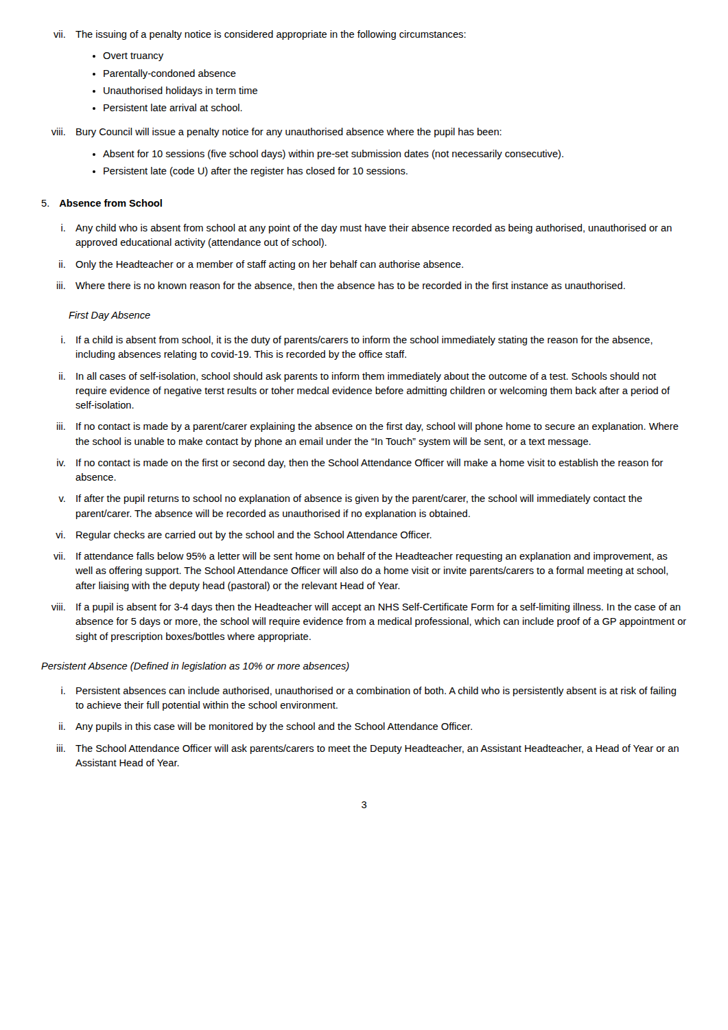The issuing of a penalty notice is considered appropriate in the following circumstances:
Overt truancy
Parentally-condoned absence
Unauthorised holidays in term time
Persistent late arrival at school.
Bury Council will issue a penalty notice for any unauthorised absence where the pupil has been:
Absent for 10 sessions (five school days) within pre-set submission dates (not necessarily consecutive).
Persistent late (code U) after the register has closed for 10 sessions.
5. Absence from School
Any child who is absent from school at any point of the day must have their absence recorded as being authorised, unauthorised or an approved educational activity (attendance out of school).
Only the Headteacher or a member of staff acting on her behalf can authorise absence.
Where there is no known reason for the absence, then the absence has to be recorded in the first instance as unauthorised.
First Day Absence
If a child is absent from school, it is the duty of parents/carers to inform the school immediately stating the reason for the absence, including absences relating to covid-19. This is recorded by the office staff.
In all cases of self-isolation, school should ask parents to inform them immediately about the outcome of a test. Schools should not require evidence of negative terst results or toher medcal evidence before admitting children or welcoming them back after a period of self-isolation.
If no contact is made by a parent/carer explaining the absence on the first day, school will phone home to secure an explanation. Where the school is unable to make contact by phone an email under the “In Touch” system will be sent, or a text message.
If no contact is made on the first or second day, then the School Attendance Officer will make a home visit to establish the reason for absence.
If after the pupil returns to school no explanation of absence is given by the parent/carer, the school will immediately contact the parent/carer. The absence will be recorded as unauthorised if no explanation is obtained.
Regular checks are carried out by the school and the School Attendance Officer.
If attendance falls below 95% a letter will be sent home on behalf of the Headteacher requesting an explanation and improvement, as well as offering support. The School Attendance Officer will also do a home visit or invite parents/carers to a formal meeting at school, after liaising with the deputy head (pastoral) or the relevant Head of Year.
If a pupil is absent for 3-4 days then the Headteacher will accept an NHS Self-Certificate Form for a self-limiting illness. In the case of an absence for 5 days or more, the school will require evidence from a medical professional, which can include proof of a GP appointment or sight of prescription boxes/bottles where appropriate.
Persistent Absence (Defined in legislation as 10% or more absences)
Persistent absences can include authorised, unauthorised or a combination of both. A child who is persistently absent is at risk of failing to achieve their full potential within the school environment.
Any pupils in this case will be monitored by the school and the School Attendance Officer.
The School Attendance Officer will ask parents/carers to meet the Deputy Headteacher, an Assistant Headteacher, a Head of Year or an Assistant Head of Year.
3